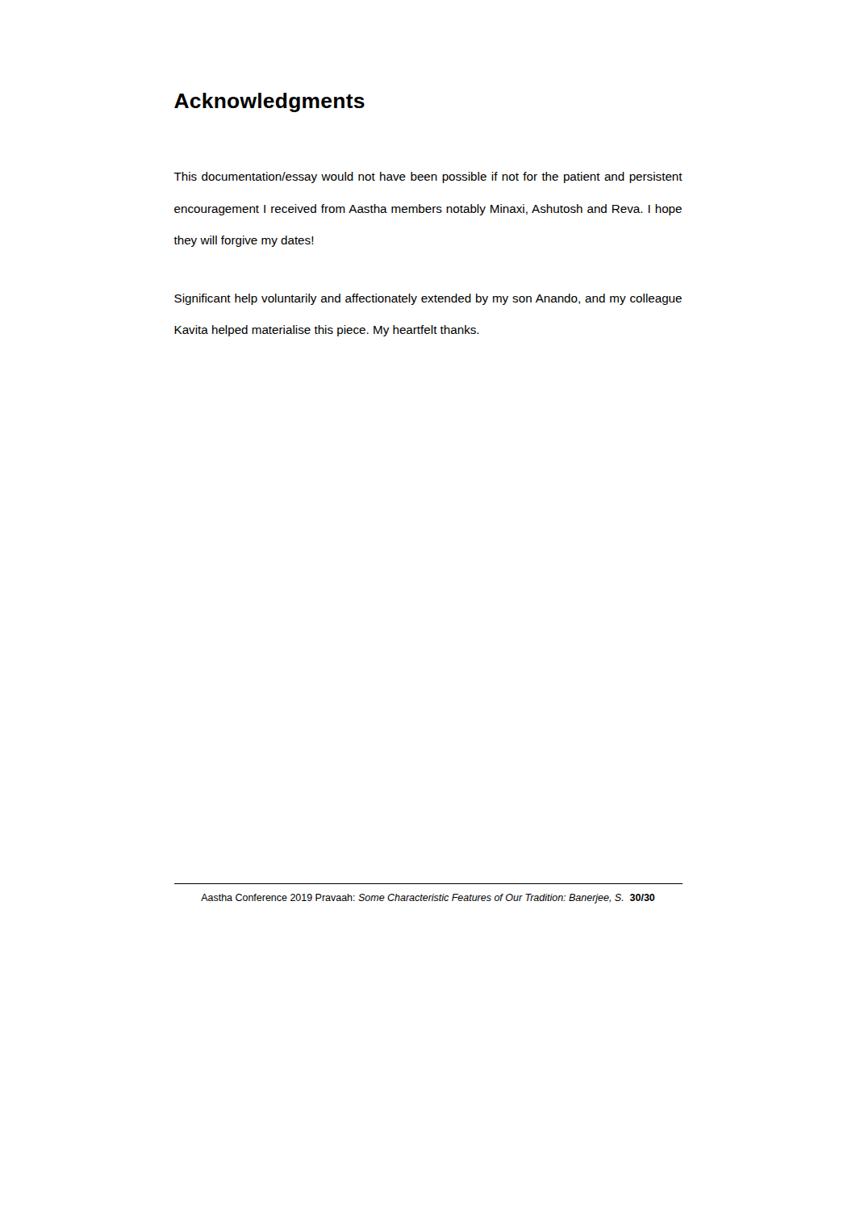Acknowledgments
This documentation/essay would not have been possible if not for the patient and persistent encouragement I received from Aastha members notably Minaxi, Ashutosh and Reva. I hope they will forgive my dates!
Significant help voluntarily and affectionately extended by my son Anando, and my colleague Kavita helped materialise this piece. My heartfelt thanks.
Aastha Conference 2019 Pravaah: Some Characteristic Features of Our Tradition: Banerjee, S. 30/30